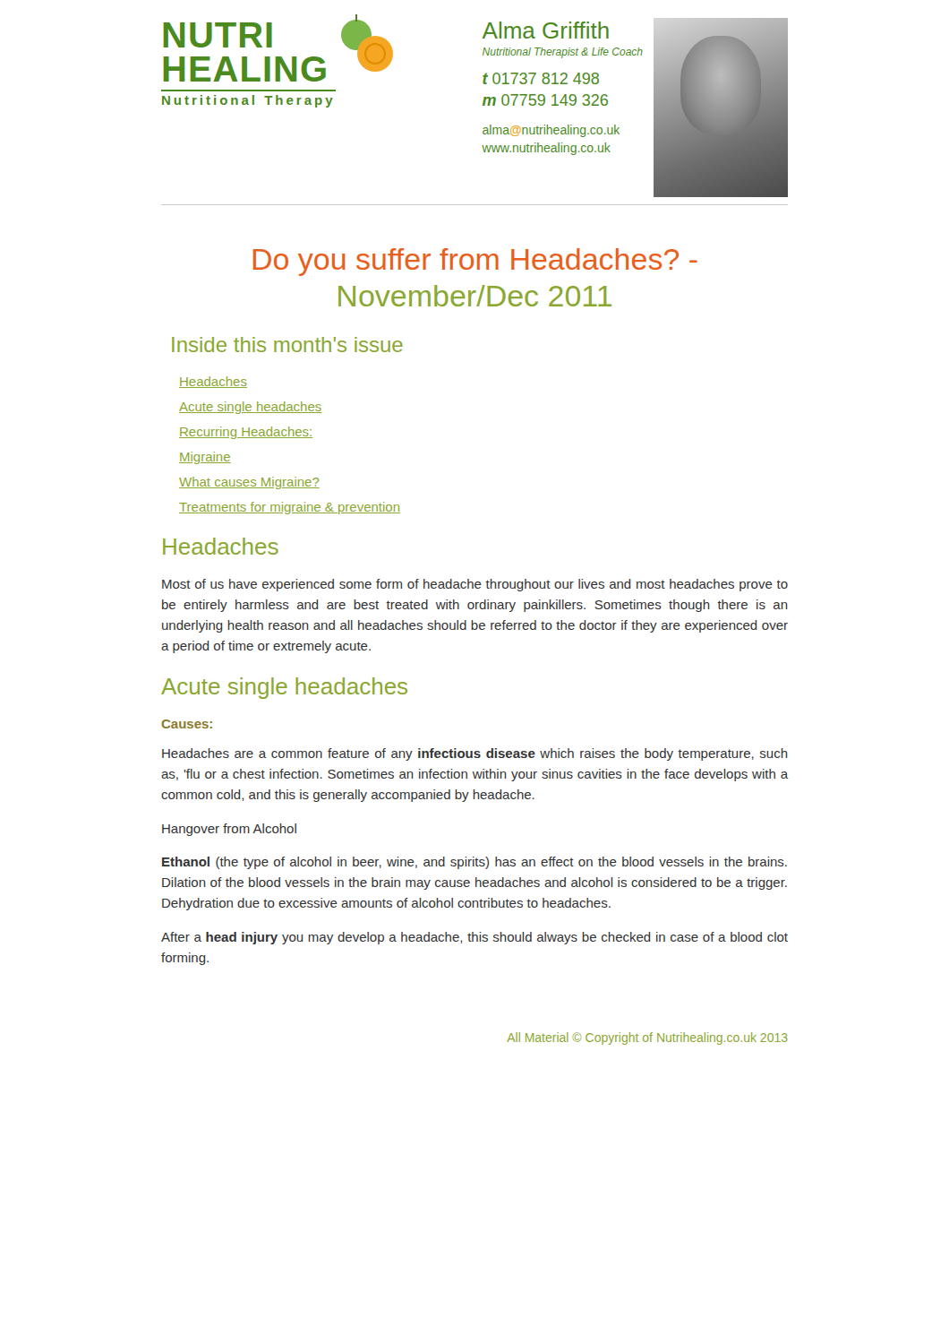NUTRI HEALING Nutritional Therapy
Alma Griffith
Nutritional Therapist & Life Coach
t 01737 812 498
m 07759 149 326
alma@nutrihealing.co.uk
www.nutrihealing.co.uk
Do you suffer from Headaches? -
November/Dec 2011
Inside this month's issue
Headaches
Acute single headaches
Recurring Headaches:
Migraine
What causes Migraine?
Treatments for migraine & prevention
Headaches
Most of us have experienced some form of headache throughout our lives and most headaches prove to be entirely harmless and are best treated with ordinary painkillers. Sometimes though there is an underlying health reason and all headaches should be referred to the doctor if they are experienced over a period of time or extremely acute.
Acute single headaches
Causes:
Headaches are a common feature of any infectious disease which raises the body temperature, such as, 'flu or a chest infection. Sometimes an infection within your sinus cavities in the face develops with a common cold, and this is generally accompanied by headache.
Hangover from Alcohol
Ethanol (the type of alcohol in beer, wine, and spirits) has an effect on the blood vessels in the brains. Dilation of the blood vessels in the brain may cause headaches and alcohol is considered to be a trigger. Dehydration due to excessive amounts of alcohol contributes to headaches.
After a head injury you may develop a headache, this should always be checked in case of a blood clot forming.
All Material © Copyright of Nutrihealing.co.uk 2013